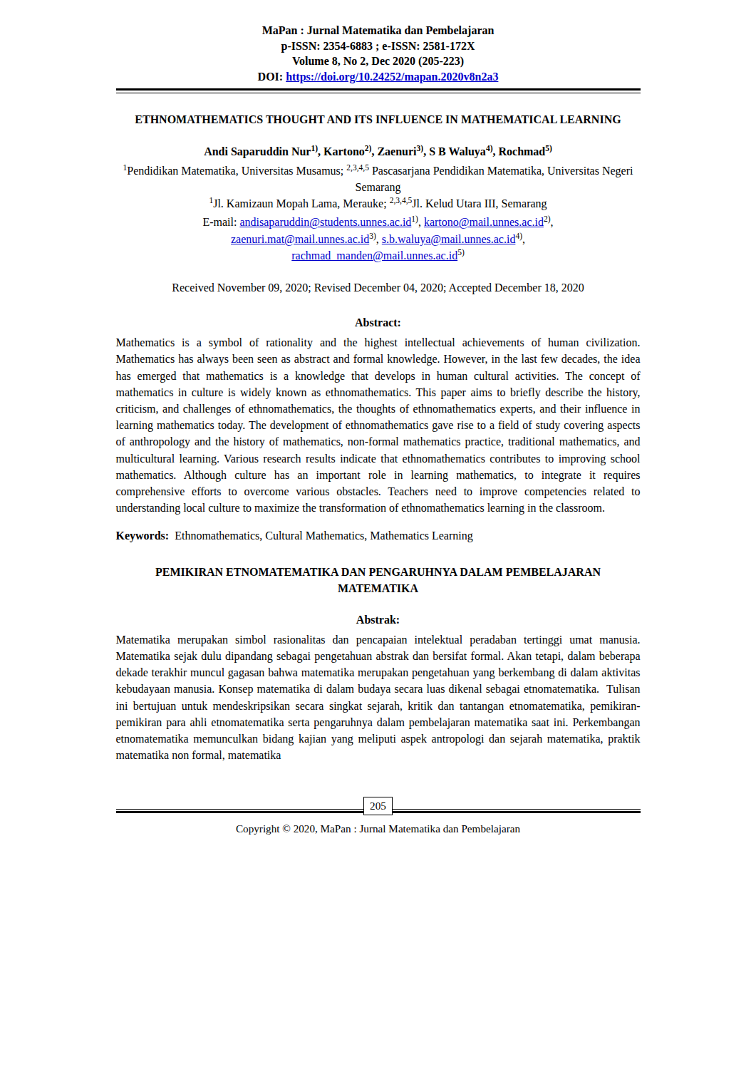MaPan : Jurnal Matematika dan Pembelajaran
p-ISSN: 2354-6883 ; e-ISSN: 2581-172X
Volume 8, No 2, Dec 2020 (205-223)
DOI: https://doi.org/10.24252/mapan.2020v8n2a3
Ethnomathematics Thought and Its Influence in Mathematical Learning
Andi Saparuddin Nur1), Kartono2), Zaenuri3), S B Waluya4), Rochmad5)
1Pendidikan Matematika, Universitas Musamus; 2,3,4,5 Pascasarjana Pendidikan Matematika, Universitas Negeri Semarang
1Jl. Kamizaun Mopah Lama, Merauke; 2,3,4,5Jl. Kelud Utara III, Semarang
E-mail: andisaparuddin@students.unnes.ac.id1), kartono@mail.unnes.ac.id2),
zaenuri.mat@mail.unnes.ac.id3), s.b.waluya@mail.unnes.ac.id4),
rachmad_manden@mail.unnes.ac.id5)
Received November 09, 2020; Revised December 04, 2020; Accepted December 18, 2020
Abstract:
Mathematics is a symbol of rationality and the highest intellectual achievements of human civilization. Mathematics has always been seen as abstract and formal knowledge. However, in the last few decades, the idea has emerged that mathematics is a knowledge that develops in human cultural activities. The concept of mathematics in culture is widely known as ethnomathematics. This paper aims to briefly describe the history, criticism, and challenges of ethnomathematics, the thoughts of ethnomathematics experts, and their influence in learning mathematics today. The development of ethnomathematics gave rise to a field of study covering aspects of anthropology and the history of mathematics, non-formal mathematics practice, traditional mathematics, and multicultural learning. Various research results indicate that ethnomathematics contributes to improving school mathematics. Although culture has an important role in learning mathematics, to integrate it requires comprehensive efforts to overcome various obstacles. Teachers need to improve competencies related to understanding local culture to maximize the transformation of ethnomathematics learning in the classroom.
Keywords: Ethnomathematics, Cultural Mathematics, Mathematics Learning
Pemikiran Etnomatematika dan Pengaruhnya dalam Pembelajaran Matematika
Abstrak:
Matematika merupakan simbol rasionalitas dan pencapaian intelektual peradaban tertinggi umat manusia. Matematika sejak dulu dipandang sebagai pengetahuan abstrak dan bersifat formal. Akan tetapi, dalam beberapa dekade terakhir muncul gagasan bahwa matematika merupakan pengetahuan yang berkembang di dalam aktivitas kebudayaan manusia. Konsep matematika di dalam budaya secara luas dikenal sebagai etnomatematika. Tulisan ini bertujuan untuk mendeskripsikan secara singkat sejarah, kritik dan tantangan etnomatematika, pemikiran-pemikiran para ahli etnomatematika serta pengaruhnya dalam pembelajaran matematika saat ini. Perkembangan etnomatematika memunculkan bidang kajian yang meliputi aspek antropologi dan sejarah matematika, praktik matematika non formal, matematika
205
Copyright © 2020, MaPan : Jurnal Matematika dan Pembelajaran